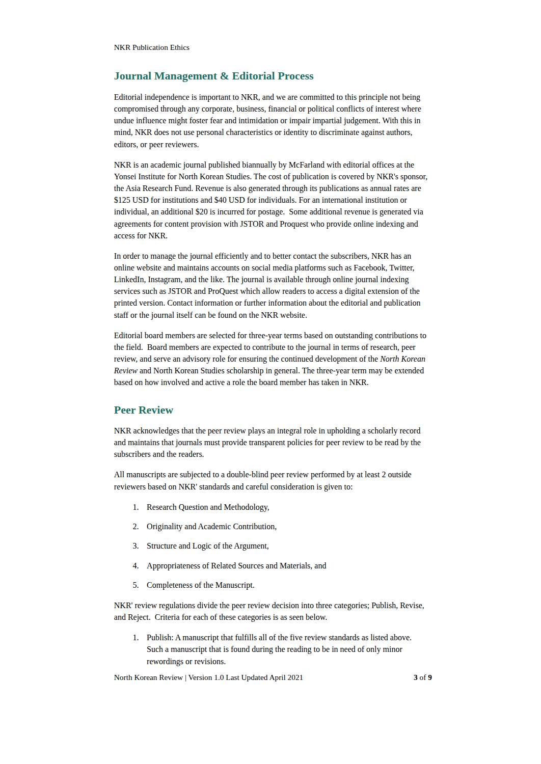NKR Publication Ethics
Journal Management & Editorial Process
Editorial independence is important to NKR, and we are committed to this principle not being compromised through any corporate, business, financial or political conflicts of interest where undue influence might foster fear and intimidation or impair impartial judgement. With this in mind, NKR does not use personal characteristics or identity to discriminate against authors, editors, or peer reviewers.
NKR is an academic journal published biannually by McFarland with editorial offices at the Yonsei Institute for North Korean Studies. The cost of publication is covered by NKR's sponsor, the Asia Research Fund. Revenue is also generated through its publications as annual rates are $125 USD for institutions and $40 USD for individuals. For an international institution or individual, an additional $20 is incurred for postage. Some additional revenue is generated via agreements for content provision with JSTOR and Proquest who provide online indexing and access for NKR.
In order to manage the journal efficiently and to better contact the subscribers, NKR has an online website and maintains accounts on social media platforms such as Facebook, Twitter, LinkedIn, Instagram, and the like. The journal is available through online journal indexing services such as JSTOR and ProQuest which allow readers to access a digital extension of the printed version. Contact information or further information about the editorial and publication staff or the journal itself can be found on the NKR website.
Editorial board members are selected for three-year terms based on outstanding contributions to the field. Board members are expected to contribute to the journal in terms of research, peer review, and serve an advisory role for ensuring the continued development of the North Korean Review and North Korean Studies scholarship in general. The three-year term may be extended based on how involved and active a role the board member has taken in NKR.
Peer Review
NKR acknowledges that the peer review plays an integral role in upholding a scholarly record and maintains that journals must provide transparent policies for peer review to be read by the subscribers and the readers.
All manuscripts are subjected to a double-blind peer review performed by at least 2 outside reviewers based on NKR' standards and careful consideration is given to:
Research Question and Methodology,
Originality and Academic Contribution,
Structure and Logic of the Argument,
Appropriateness of Related Sources and Materials, and
Completeness of the Manuscript.
NKR' review regulations divide the peer review decision into three categories; Publish, Revise, and Reject. Criteria for each of these categories is as seen below.
Publish: A manuscript that fulfills all of the five review standards as listed above. Such a manuscript that is found during the reading to be in need of only minor rewordings or revisions.
North Korean Review | Version 1.0 Last Updated April 2021 3 of 9